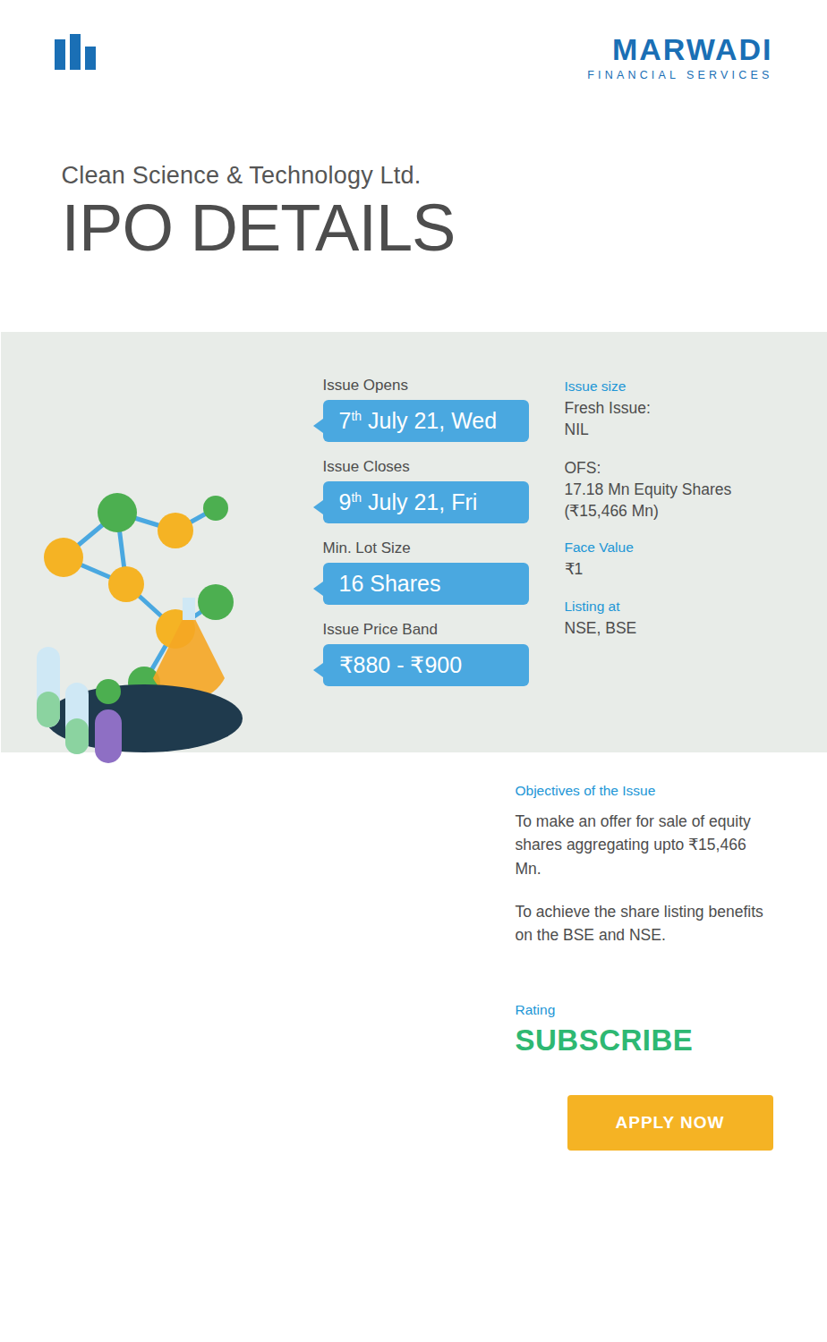MARWADI
FINANCIAL SERVICES
Clean Science & Technology Ltd.
IPO DETAILS
Issue Opens
7th July 21, Wed
Issue Closes
9th July 21, Fri
Min. Lot Size
16 Shares
Issue Price Band
₹880 - ₹900
Issue size
Fresh Issue:
NIL
OFS:
17.18 Mn Equity Shares
(₹15,466 Mn)
Face Value
₹1
Listing at
NSE, BSE
Objectives of the Issue
To make an offer for sale of equity shares aggregating upto ₹15,466 Mn.
To achieve the share listing benefits on the BSE and NSE.
Rating
SUBSCRIBE
APPLY NOW